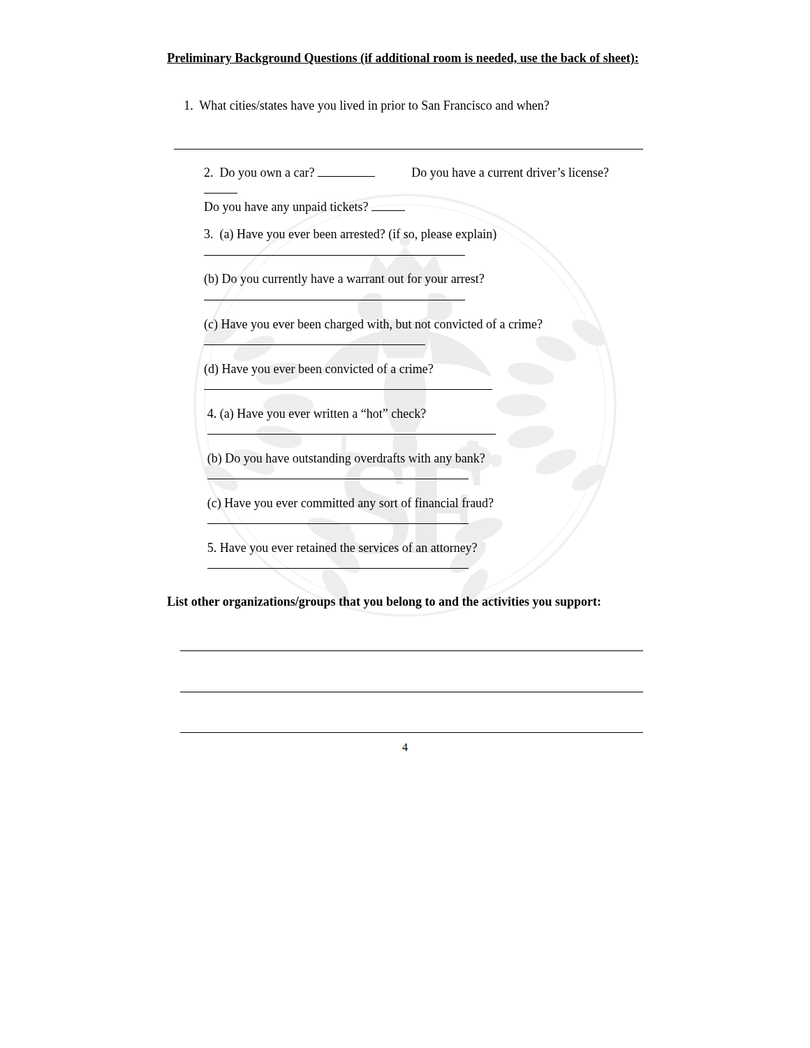SF
Preliminary Background Questions (if additional room is needed, use the back of sheet):
1. What cities/states have you lived in prior to San Francisco and when?
2. Do you own a car? Do you have a current driver’s license?
Do you have any unpaid tickets?
3. (a) Have you ever been arrested? (if so, please explain)
(b) Do you currently have a warrant out for your arrest?
(c) Have you ever been charged with, but not convicted of a crime?
(d) Have you ever been convicted of a crime?
4. (a) Have you ever written a “hot” check?
(b) Do you have outstanding overdrafts with any bank?
(c) Have you ever committed any sort of financial fraud?
5. Have you ever retained the services of an attorney?
List other organizations/groups that you belong to and the activities you support:
4